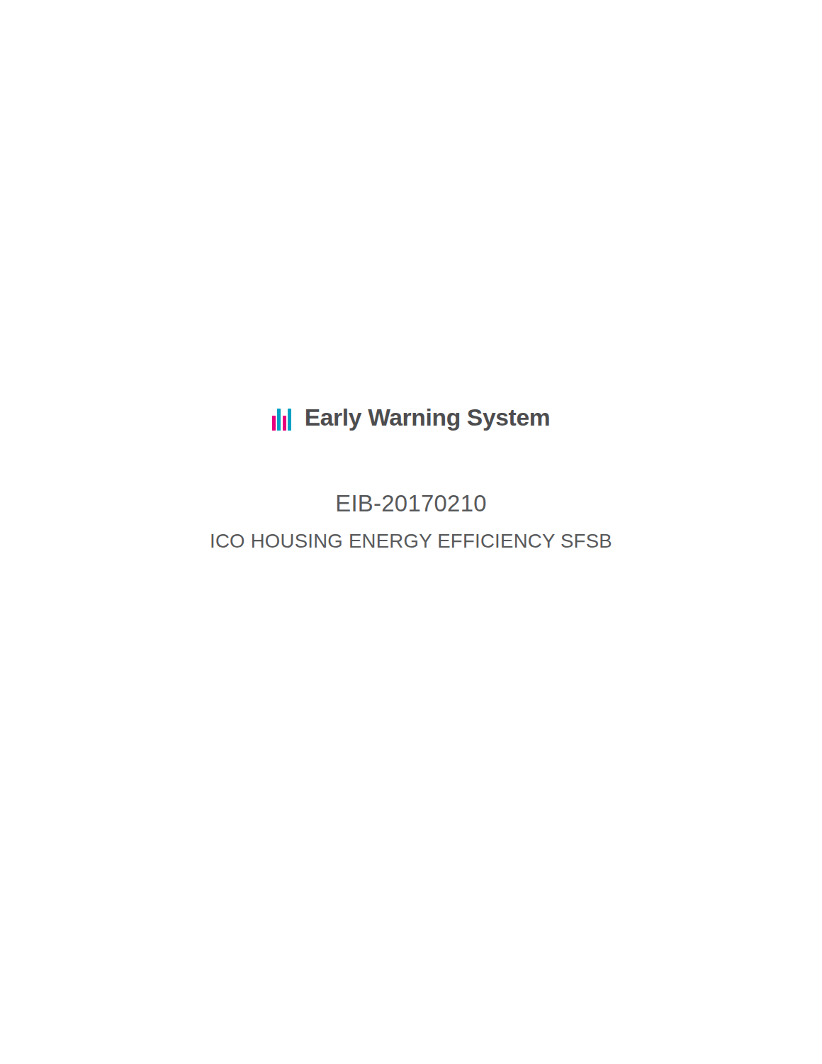Early Warning System
EIB-20170210
ICO HOUSING ENERGY EFFICIENCY SFSB